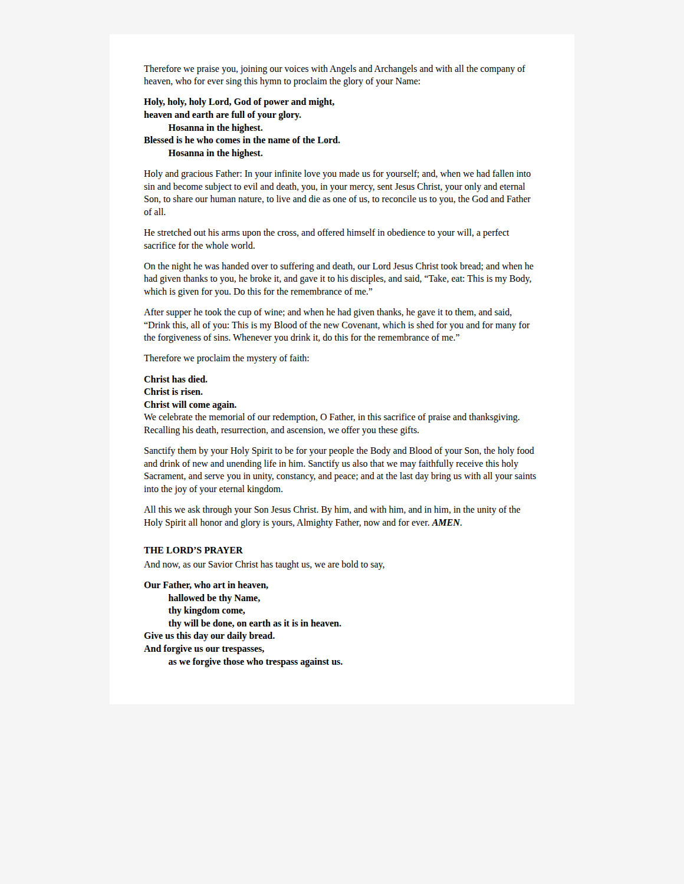Therefore we praise you, joining our voices with Angels and Archangels and with all the company of heaven, who for ever sing this hymn to proclaim the glory of your Name:
Holy, holy, holy Lord, God of power and might,
heaven and earth are full of your glory.
Hosanna in the highest. Blessed is he who comes in the name of the Lord.
Hosanna in the highest.
Holy and gracious Father: In your infinite love you made us for yourself; and, when we had fallen into sin and become subject to evil and death, you, in your mercy, sent Jesus Christ, your only and eternal Son, to share our human nature, to live and die as one of us, to reconcile us to you, the God and Father of all.
He stretched out his arms upon the cross, and offered himself in obedience to your will, a perfect sacrifice for the whole world.
On the night he was handed over to suffering and death, our Lord Jesus Christ took bread; and when he had given thanks to you, he broke it, and gave it to his disciples, and said, “Take, eat: This is my Body, which is given for you. Do this for the remembrance of me.”
After supper he took the cup of wine; and when he had given thanks, he gave it to them, and said, “Drink this, all of you: This is my Blood of the new Covenant, which is shed for you and for many for the forgiveness of sins. Whenever you drink it, do this for the remembrance of me.”
Therefore we proclaim the mystery of faith:
Christ has died.
Christ is risen.
Christ will come again.
We celebrate the memorial of our redemption, O Father, in this sacrifice of praise and thanksgiving. Recalling his death, resurrection, and ascension, we offer you these gifts.
Sanctify them by your Holy Spirit to be for your people the Body and Blood of your Son, the holy food and drink of new and unending life in him. Sanctify us also that we may faithfully receive this holy Sacrament, and serve you in unity, constancy, and peace; and at the last day bring us with all your saints into the joy of your eternal kingdom.
All this we ask through your Son Jesus Christ. By him, and with him, and in him, in the unity of the Holy Spirit all honor and glory is yours, Almighty Father, now and for ever. AMEN.
THE LORD’S PRAYER
And now, as our Savior Christ has taught us, we are bold to say,
Our Father, who art in heaven,
hallowed be thy Name, thy kingdom come, thy will be done, on earth as it is in heaven. Give us this day our daily bread.
And forgive us our trespasses,
as we forgive those who trespass against us.